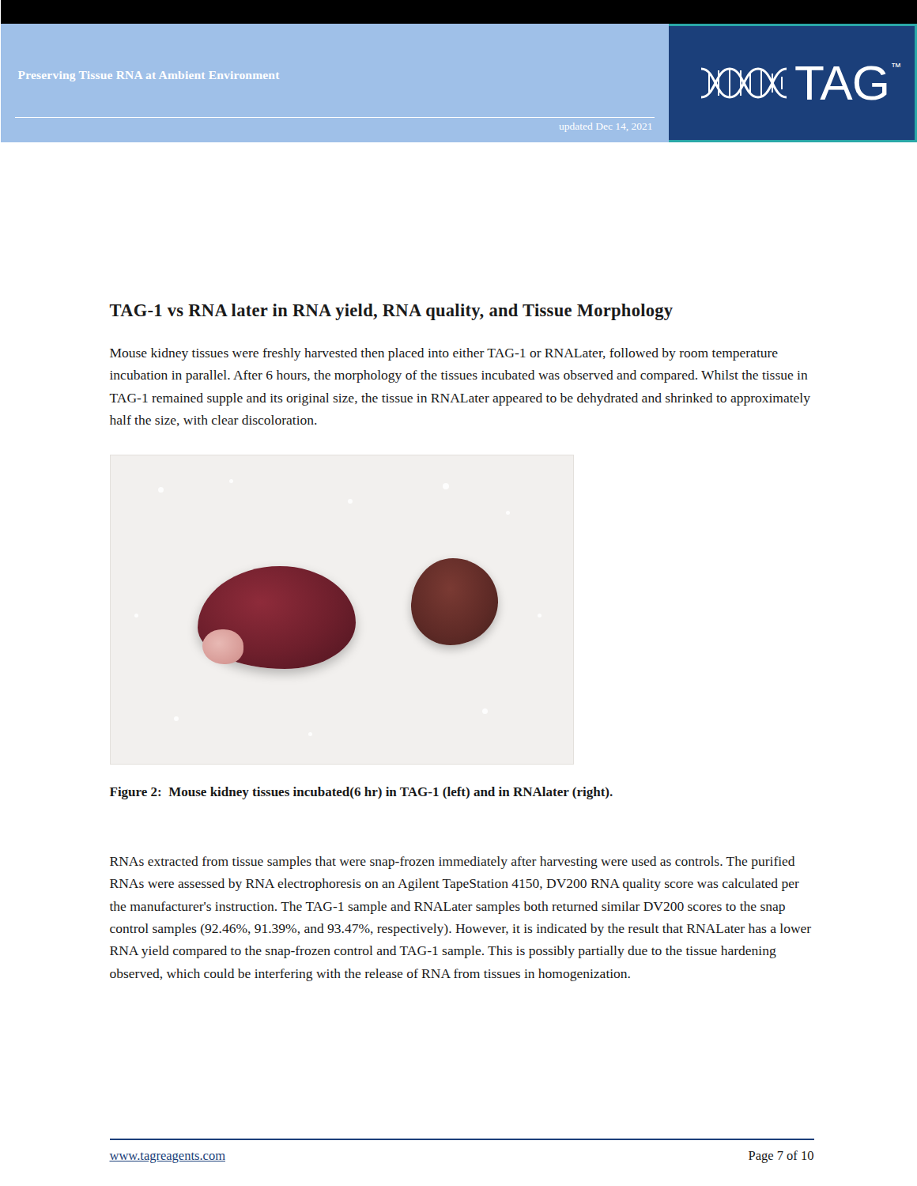Preserving Tissue RNA at Ambient Environment
updated Dec 14, 2021
TAG™
TAG-1 vs RNA later in RNA yield, RNA quality, and Tissue Morphology
Mouse kidney tissues were freshly harvested then placed into either TAG-1 or RNALater, followed by room temperature incubation in parallel. After 6 hours, the morphology of the tissues incubated was observed and compared. Whilst the tissue in TAG-1 remained supple and its original size, the tissue in RNALater appeared to be dehydrated and shrinked to approximately half the size, with clear discoloration.
Figure 2: Mouse kidney tissues incubated(6 hr) in TAG-1 (left) and in RNAlater (right).
RNAs extracted from tissue samples that were snap-frozen immediately after harvesting were used as controls. The purified RNAs were assessed by RNA electrophoresis on an Agilent TapeStation 4150, DV200 RNA quality score was calculated per the manufacturer's instruction. The TAG-1 sample and RNALater samples both returned similar DV200 scores to the snap control samples (92.46%, 91.39%, and 93.47%, respectively). However, it is indicated by the result that RNALater has a lower RNA yield compared to the snap-frozen control and TAG-1 sample. This is possibly partially due to the tissue hardening observed, which could be interfering with the release of RNA from tissues in homogenization.
www.tagreagents.com Page 7 of 10